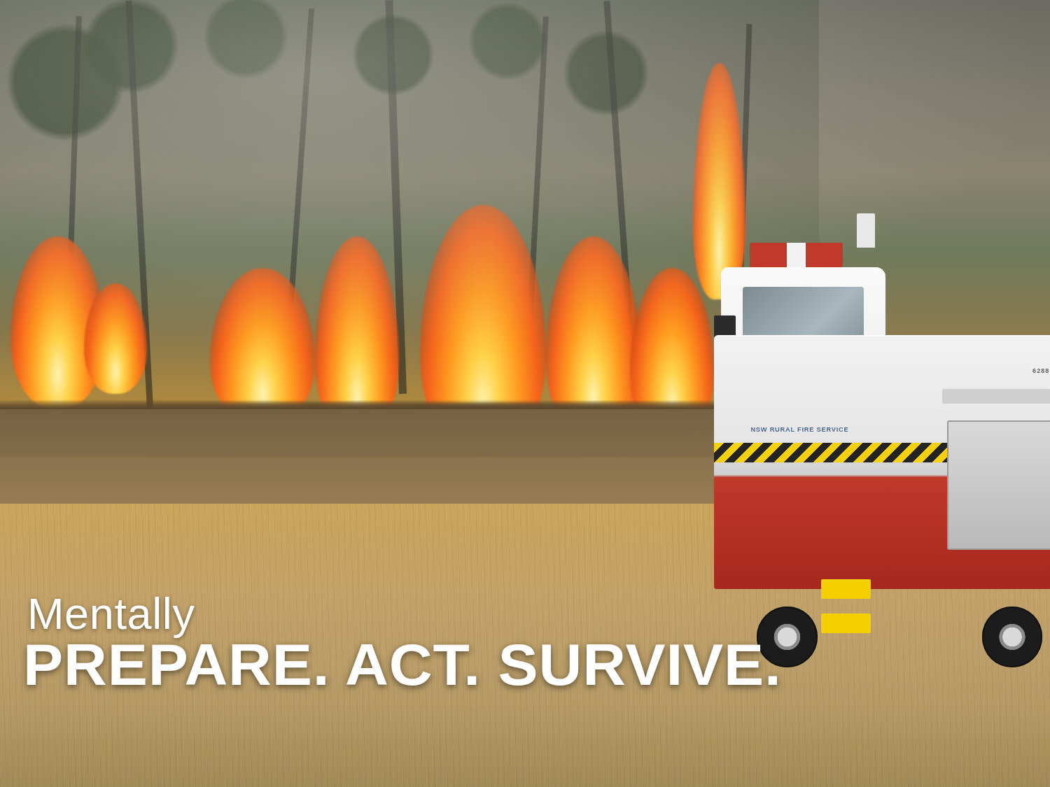NSW Rural Fire Service
6288
Mentally Prepare. Act. Survive.